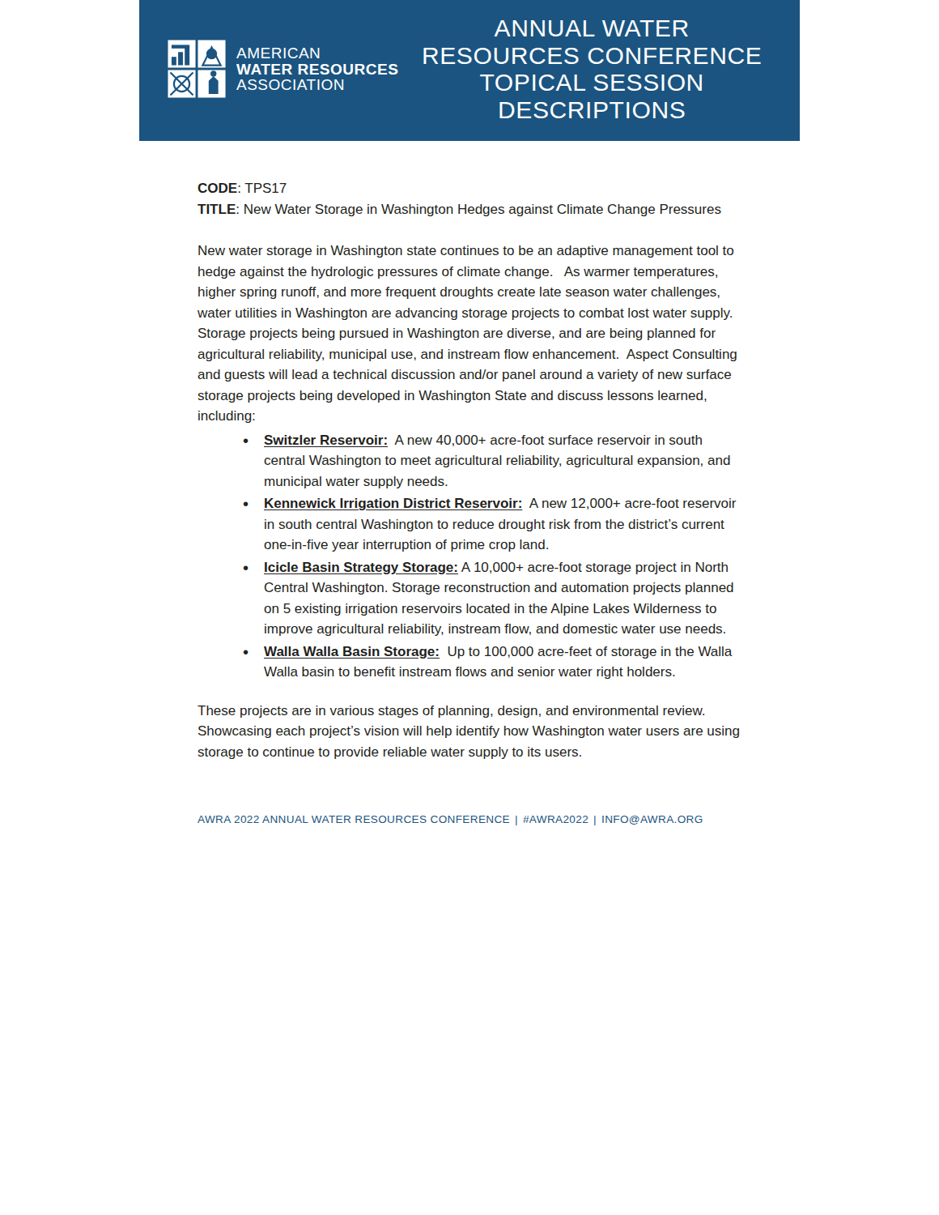AMERICAN
WATER RESOURCES
ASSOCIATION
Annual Water Resources Conference
Topical Session Descriptions
CODE: TPS17
TITLE: New Water Storage in Washington Hedges against Climate Change Pressures
New water storage in Washington state continues to be an adaptive management tool to hedge against the hydrologic pressures of climate change. As warmer temperatures, higher spring runoff, and more frequent droughts create late season water challenges, water utilities in Washington are advancing storage projects to combat lost water supply. Storage projects being pursued in Washington are diverse, and are being planned for agricultural reliability, municipal use, and instream flow enhancement. Aspect Consulting and guests will lead a technical discussion and/or panel around a variety of new surface storage projects being developed in Washington State and discuss lessons learned, including:
Switzler Reservoir: A new 40,000+ acre-foot surface reservoir in south central Washington to meet agricultural reliability, agricultural expansion, and municipal water supply needs.
Kennewick Irrigation District Reservoir: A new 12,000+ acre-foot reservoir in south central Washington to reduce drought risk from the district’s current one-in-five year interruption of prime crop land.
Icicle Basin Strategy Storage: A 10,000+ acre-foot storage project in North Central Washington. Storage reconstruction and automation projects planned on 5 existing irrigation reservoirs located in the Alpine Lakes Wilderness to improve agricultural reliability, instream flow, and domestic water use needs.
Walla Walla Basin Storage: Up to 100,000 acre-feet of storage in the Walla Walla basin to benefit instream flows and senior water right holders.
These projects are in various stages of planning, design, and environmental review. Showcasing each project’s vision will help identify how Washington water users are using storage to continue to provide reliable water supply to its users.
AWRA 2022 Annual Water Resources Conference|#AWRA2022|info@awra.org